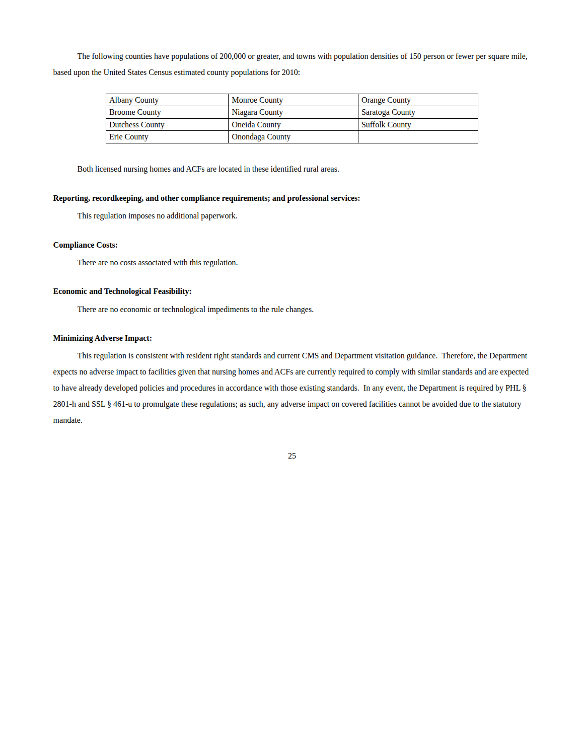The following counties have populations of 200,000 or greater, and towns with population densities of 150 person or fewer per square mile, based upon the United States Census estimated county populations for 2010:
| Albany County | Monroe County | Orange County |
| Broome County | Niagara County | Saratoga County |
| Dutchess County | Oneida County | Suffolk County |
| Erie County | Onondaga County | |
Both licensed nursing homes and ACFs are located in these identified rural areas.
Reporting, recordkeeping, and other compliance requirements; and professional services:
This regulation imposes no additional paperwork.
Compliance Costs:
There are no costs associated with this regulation.
Economic and Technological Feasibility:
There are no economic or technological impediments to the rule changes.
Minimizing Adverse Impact:
This regulation is consistent with resident right standards and current CMS and Department visitation guidance. Therefore, the Department expects no adverse impact to facilities given that nursing homes and ACFs are currently required to comply with similar standards and are expected to have already developed policies and procedures in accordance with those existing standards. In any event, the Department is required by PHL § 2801-h and SSL § 461-u to promulgate these regulations; as such, any adverse impact on covered facilities cannot be avoided due to the statutory mandate.
25